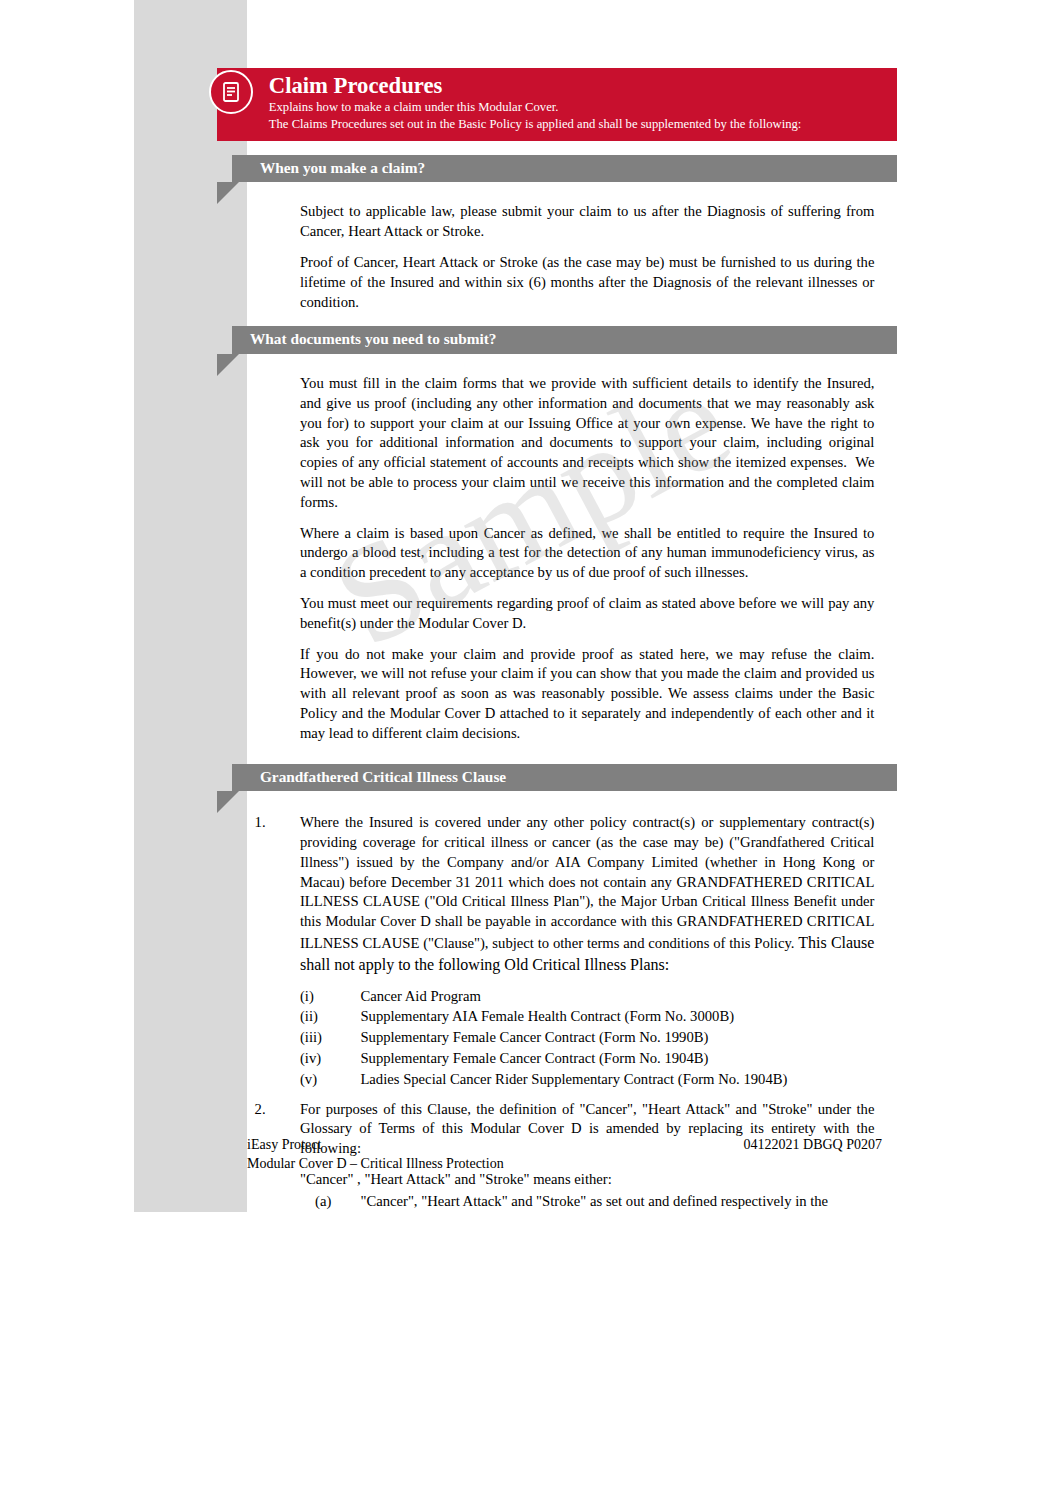Sample
Claim Procedures
Explains how to make a claim under this Modular Cover.
The Claims Procedures set out in the Basic Policy is applied and shall be supplemented by the following:
When you make a claim?
Subject to applicable law, please submit your claim to us after the Diagnosis of suffering from Cancer, Heart Attack or Stroke.
Proof of Cancer, Heart Attack or Stroke (as the case may be) must be furnished to us during the lifetime of the Insured and within six (6) months after the Diagnosis of the relevant illnesses or condition.
What documents you need to submit?
You must fill in the claim forms that we provide with sufficient details to identify the Insured, and give us proof (including any other information and documents that we may reasonably ask you for) to support your claim at our Issuing Office at your own expense. We have the right to ask you for additional information and documents to support your claim, including original copies of any official statement of accounts and receipts which show the itemized expenses. We will not be able to process your claim until we receive this information and the completed claim forms.
Where a claim is based upon Cancer as defined, we shall be entitled to require the Insured to undergo a blood test, including a test for the detection of any human immunodeficiency virus, as a condition precedent to any acceptance by us of due proof of such illnesses.
You must meet our requirements regarding proof of claim as stated above before we will pay any benefit(s) under the Modular Cover D.
If you do not make your claim and provide proof as stated here, we may refuse the claim. However, we will not refuse your claim if you can show that you made the claim and provided us with all relevant proof as soon as was reasonably possible. We assess claims under the Basic Policy and the Modular Cover D attached to it separately and independently of each other and it may lead to different claim decisions.
Grandfathered Critical Illness Clause
1.
Where the Insured is covered under any other policy contract(s) or supplementary contract(s) providing coverage for critical illness or cancer (as the case may be) ("Grandfathered Critical Illness") issued by the Company and/or AIA Company Limited (whether in Hong Kong or Macau) before December 31 2011 which does not contain any GRANDFATHERED CRITICAL ILLNESS CLAUSE ("Old Critical Illness Plan"), the Major Urban Critical Illness Benefit under this Modular Cover D shall be payable in accordance with this GRANDFATHERED CRITICAL ILLNESS CLAUSE ("Clause"), subject to other terms and conditions of this Policy. This Clause shall not apply to the following Old Critical Illness Plans:
(i)
Cancer Aid Program
(ii)
Supplementary AIA Female Health Contract (Form No. 3000B)
(iii)
Supplementary Female Cancer Contract (Form No. 1990B)
(iv)
Supplementary Female Cancer Contract (Form No. 1904B)
(v)
Ladies Special Cancer Rider Supplementary Contract (Form No. 1904B)
2.
For purposes of this Clause, the definition of "Cancer", "Heart Attack" and "Stroke" under the Glossary of Terms of this Modular Cover D is amended by replacing its entirety with the following:
"Cancer" , "Heart Attack" and "Stroke" means either:
(a)
"Cancer", "Heart Attack" and "Stroke" as set out and defined respectively in the
iEasy Protect
04122021 DBGQ P0207
Modular Cover D – Critical Illness Protection